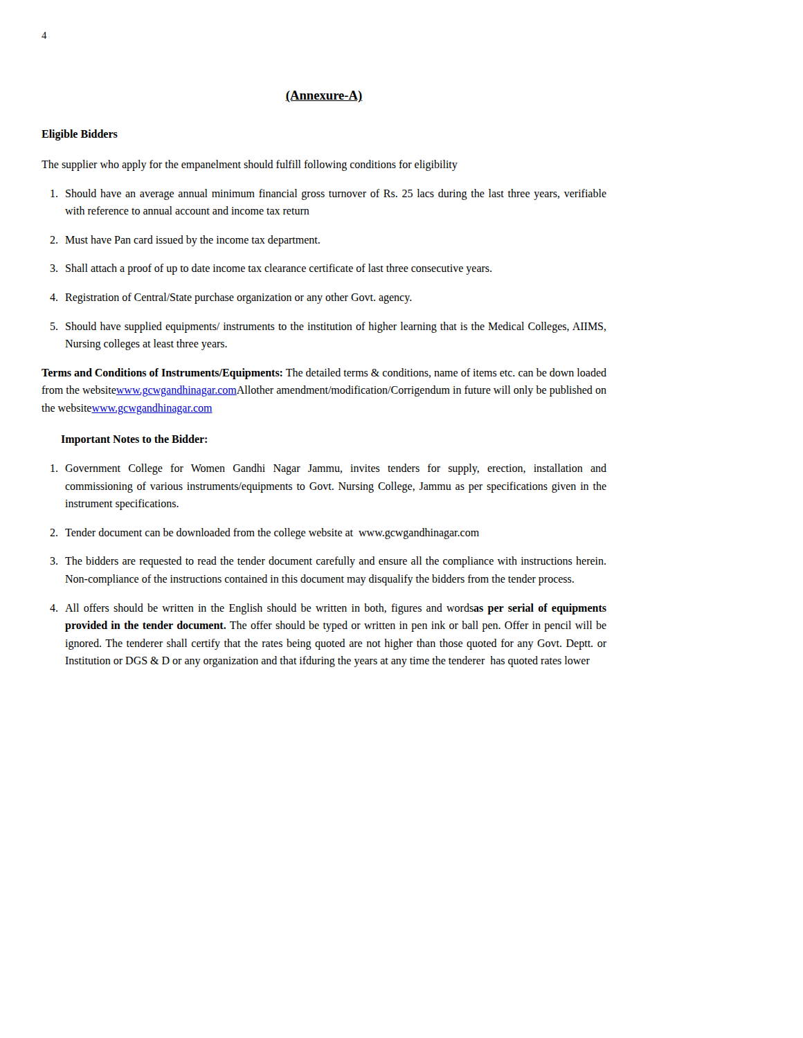4
(Annexure-A)
Eligible Bidders
The supplier who apply for the empanelment should fulfill following conditions for eligibility
Should have an average annual minimum financial gross turnover of Rs. 25 lacs during the last three years, verifiable with reference to annual account and income tax return
Must have Pan card issued by the income tax department.
Shall attach a proof of up to date income tax clearance certificate of last three consecutive years.
Registration of Central/State purchase organization or any other Govt. agency.
Should have supplied equipments/ instruments to the institution of higher learning that is the Medical Colleges, AIIMS, Nursing colleges at least three years.
Terms and Conditions of Instruments/Equipments: The detailed terms & conditions, name of items etc. can be down loaded from the websitewww.gcwgandhinagar.com Allother amendment/modification/Corrigendum in future will only be published on the websitewww.gcwgandhinagar.com
Important Notes to the Bidder:
Government College for Women Gandhi Nagar Jammu, invites tenders for supply, erection, installation and commissioning of various instruments/equipments to Govt. Nursing College, Jammu as per specifications given in the instrument specifications.
Tender document can be downloaded from the college website at www.gcwgandhinagar.com
The bidders are requested to read the tender document carefully and ensure all the compliance with instructions herein. Non-compliance of the instructions contained in this document may disqualify the bidders from the tender process.
All offers should be written in the English should be written in both, figures and wordsas per serial of equipments provided in the tender document. The offer should be typed or written in pen ink or ball pen. Offer in pencil will be ignored. The tenderer shall certify that the rates being quoted are not higher than those quoted for any Govt. Deptt. or Institution or DGS & D or any organization and that ifduring the years at any time the tenderer has quoted rates lower